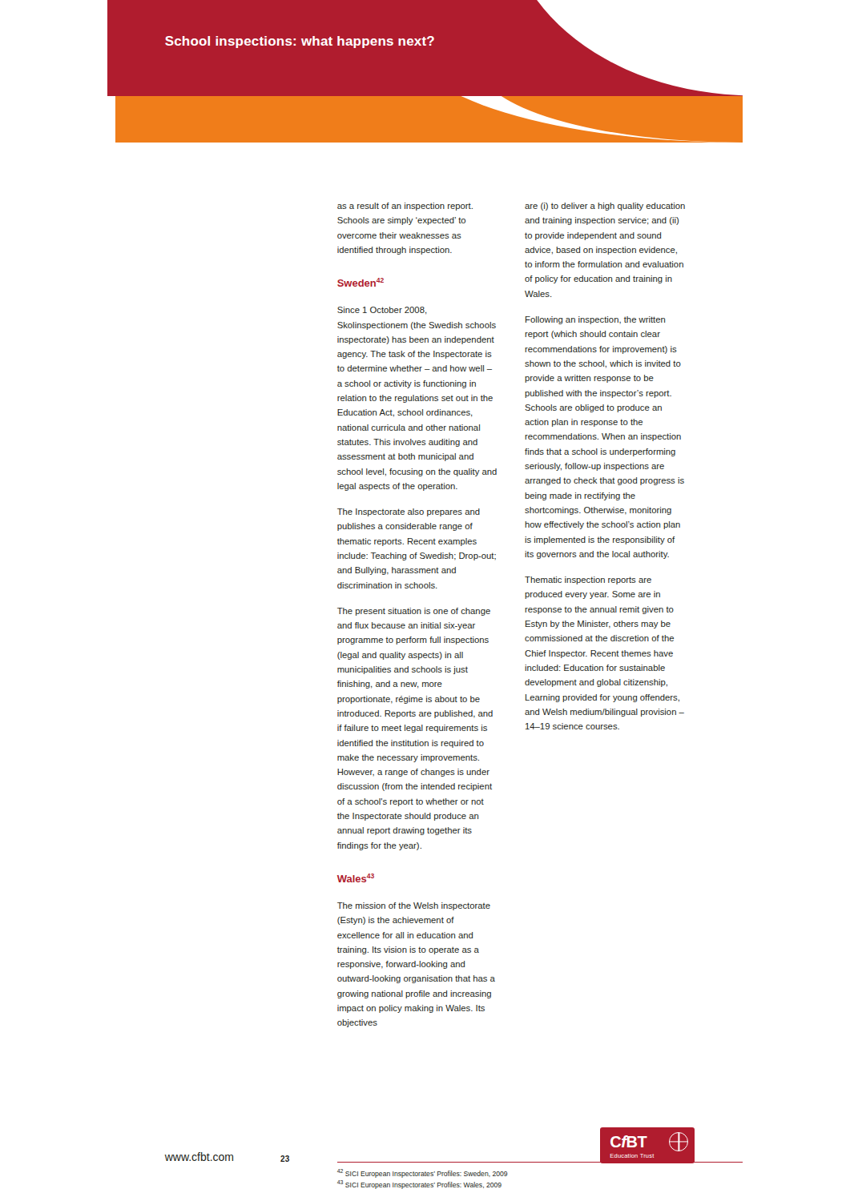School inspections: what happens next?
as a result of an inspection report. Schools are simply ‘expected’ to overcome their weaknesses as identified through inspection.
Sweden42
Since 1 October 2008, Skolinspectionem (the Swedish schools inspectorate) has been an independent agency. The task of the Inspectorate is to determine whether – and how well – a school or activity is functioning in relation to the regulations set out in the Education Act, school ordinances, national curricula and other national statutes. This involves auditing and assessment at both municipal and school level, focusing on the quality and legal aspects of the operation.
The Inspectorate also prepares and publishes a considerable range of thematic reports. Recent examples include: Teaching of Swedish; Drop-out; and Bullying, harassment and discrimination in schools.
The present situation is one of change and flux because an initial six-year programme to perform full inspections (legal and quality aspects) in all municipalities and schools is just finishing, and a new, more proportionate, régime is about to be introduced. Reports are published, and if failure to meet legal requirements is identified the institution is required to make the necessary improvements. However, a range of changes is under discussion (from the intended recipient of a school's report to whether or not the Inspectorate should produce an annual report drawing together its findings for the year).
Wales43
The mission of the Welsh inspectorate (Estyn) is the achievement of excellence for all in education and training. Its vision is to operate as a responsive, forward-looking and outward-looking organisation that has a growing national profile and increasing impact on policy making in Wales. Its objectives
are (i) to deliver a high quality education and training inspection service; and (ii) to provide independent and sound advice, based on inspection evidence, to inform the formulation and evaluation of policy for education and training in Wales.
Following an inspection, the written report (which should contain clear recommendations for improvement) is shown to the school, which is invited to provide a written response to be published with the inspector’s report. Schools are obliged to produce an action plan in response to the recommendations. When an inspection finds that a school is underperforming seriously, follow-up inspections are arranged to check that good progress is being made in rectifying the shortcomings. Otherwise, monitoring how effectively the school’s action plan is implemented is the responsibility of its governors and the local authority.
Thematic inspection reports are produced every year. Some are in response to the annual remit given to Estyn by the Minister, others may be commissioned at the discretion of the Chief Inspector. Recent themes have included: Education for sustainable development and global citizenship, Learning provided for young offenders, and Welsh medium/bilingual provision – 14–19 science courses.
42 SICI European Inspectorates’ Profiles: Sweden, 2009
43 SICI European Inspectorates’ Profiles: Wales, 2009
www.cfbt.com
23
Cf BT
Education Trust